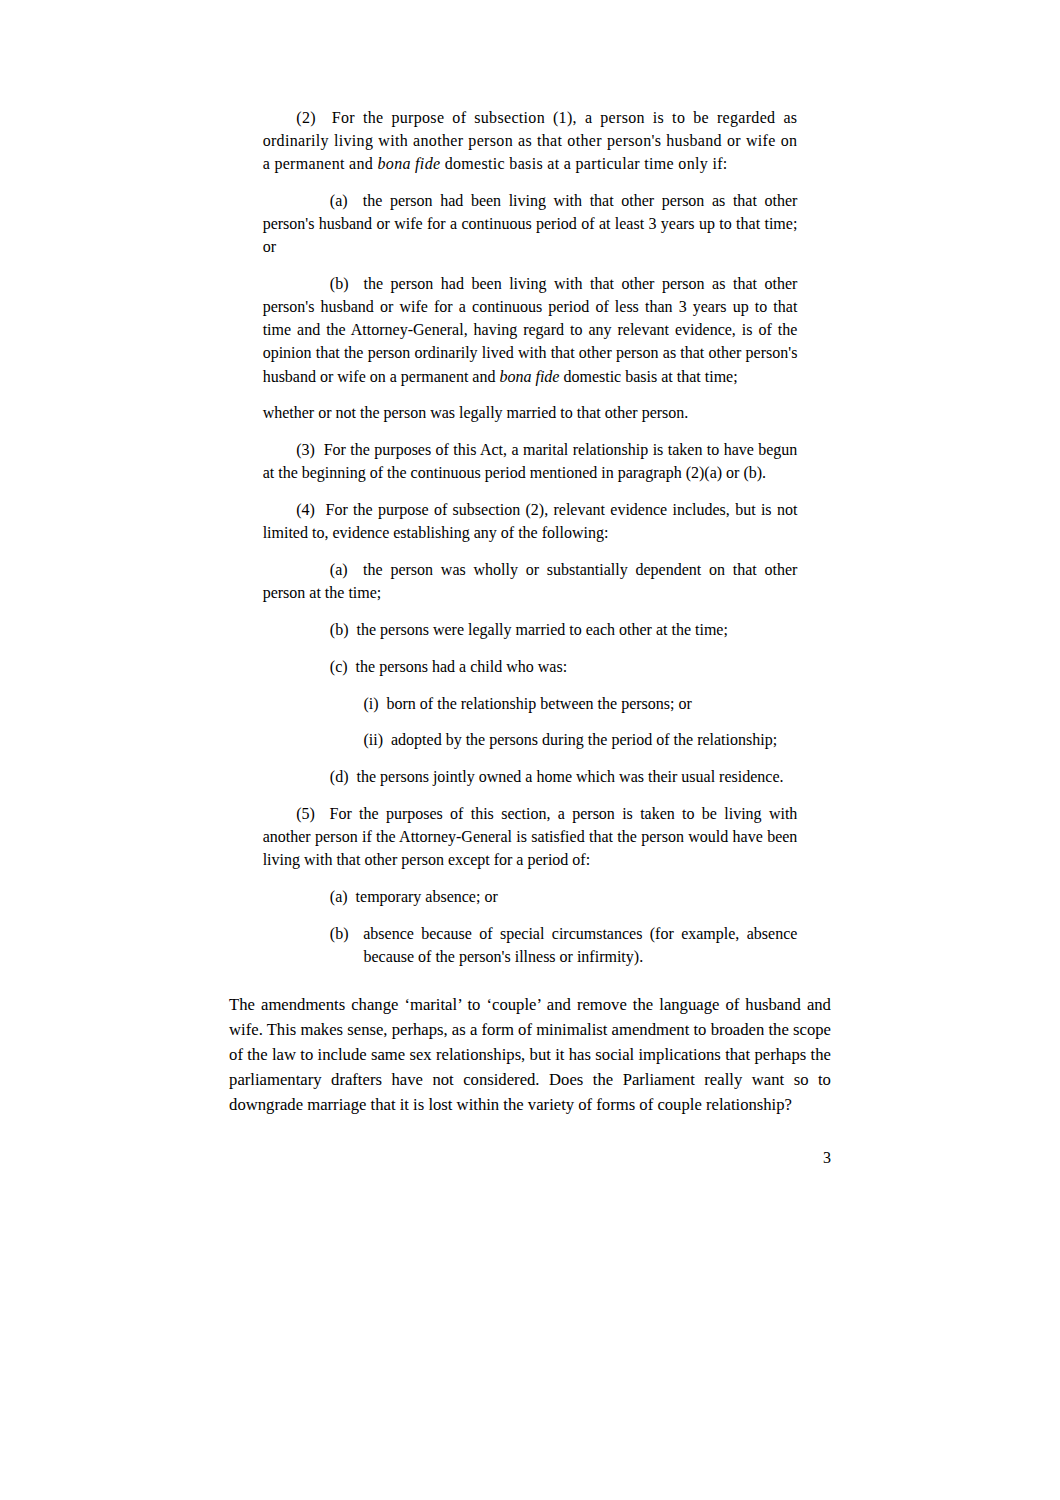(2) For the purpose of subsection (1), a person is to be regarded as ordinarily living with another person as that other person's husband or wife on a permanent and bona fide domestic basis at a particular time only if:
(a) the person had been living with that other person as that other person's husband or wife for a continuous period of at least 3 years up to that time; or
(b) the person had been living with that other person as that other person's husband or wife for a continuous period of less than 3 years up to that time and the Attorney-General, having regard to any relevant evidence, is of the opinion that the person ordinarily lived with that other person as that other person's husband or wife on a permanent and bona fide domestic basis at that time;
whether or not the person was legally married to that other person.
(3) For the purposes of this Act, a marital relationship is taken to have begun at the beginning of the continuous period mentioned in paragraph (2)(a) or (b).
(4) For the purpose of subsection (2), relevant evidence includes, but is not limited to, evidence establishing any of the following:
(a) the person was wholly or substantially dependent on that other person at the time;
(b) the persons were legally married to each other at the time;
(c) the persons had a child who was:
(i) born of the relationship between the persons; or
(ii) adopted by the persons during the period of the relationship;
(d) the persons jointly owned a home which was their usual residence.
(5) For the purposes of this section, a person is taken to be living with another person if the Attorney-General is satisfied that the person would have been living with that other person except for a period of:
(a) temporary absence; or
(b) absence because of special circumstances (for example, absence because of the person's illness or infirmity).
The amendments change ‘marital’ to ‘couple’ and remove the language of husband and wife. This makes sense, perhaps, as a form of minimalist amendment to broaden the scope of the law to include same sex relationships, but it has social implications that perhaps the parliamentary drafters have not considered. Does the Parliament really want so to downgrade marriage that it is lost within the variety of forms of couple relationship?
3